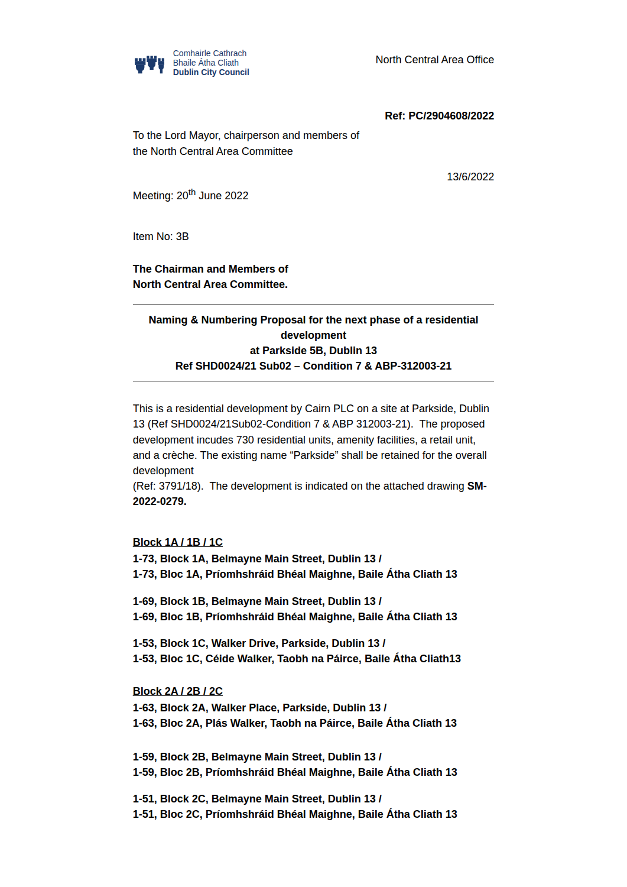Comhairle Cathrach
Bhaile Átha Cliath
Dublin City Council
North Central Area Office
Ref: PC/2904608/2022
To the Lord Mayor, chairperson and members of
the North Central Area Committee
13/6/2022
Meeting: 20th June 2022
Item No: 3B
The Chairman and Members of
North Central Area Committee.
Naming & Numbering Proposal for the next phase of a residential development
at Parkside 5B, Dublin 13
Ref SHD0024/21 Sub02 – Condition 7 & ABP-312003-21
This is a residential development by Cairn PLC on a site at Parkside, Dublin 13 (Ref SHD0024/21Sub02-Condition 7 & ABP 312003-21). The proposed development incudes 730 residential units, amenity facilities, a retail unit, and a crèche. The existing name “Parkside” shall be retained for the overall development
(Ref: 3791/18). The development is indicated on the attached drawing SM-2022-0279.
Block 1A / 1B / 1C
1-73, Block 1A, Belmayne Main Street, Dublin 13 /
1-73, Bloc 1A, Príomhshráid Bhéal Maighne, Baile Átha Cliath 13
1-69, Block 1B, Belmayne Main Street, Dublin 13 /
1-69, Bloc 1B, Príomhshráid Bhéal Maighne, Baile Átha Cliath 13
1-53, Block 1C, Walker Drive, Parkside, Dublin 13 /
1-53, Bloc 1C, Céide Walker, Taobh na Páirce, Baile Átha Cliath13
Block 2A / 2B / 2C
1-63, Block 2A, Walker Place, Parkside, Dublin 13 /
1-63, Bloc 2A, Plás Walker, Taobh na Páirce, Baile Átha Cliath 13
1-59, Block 2B, Belmayne Main Street, Dublin 13 /
1-59, Bloc 2B, Príomhshráid Bhéal Maighne, Baile Átha Cliath 13
1-51, Block 2C, Belmayne Main Street, Dublin 13 /
1-51, Bloc 2C, Príomhshráid Bhéal Maighne, Baile Átha Cliath 13